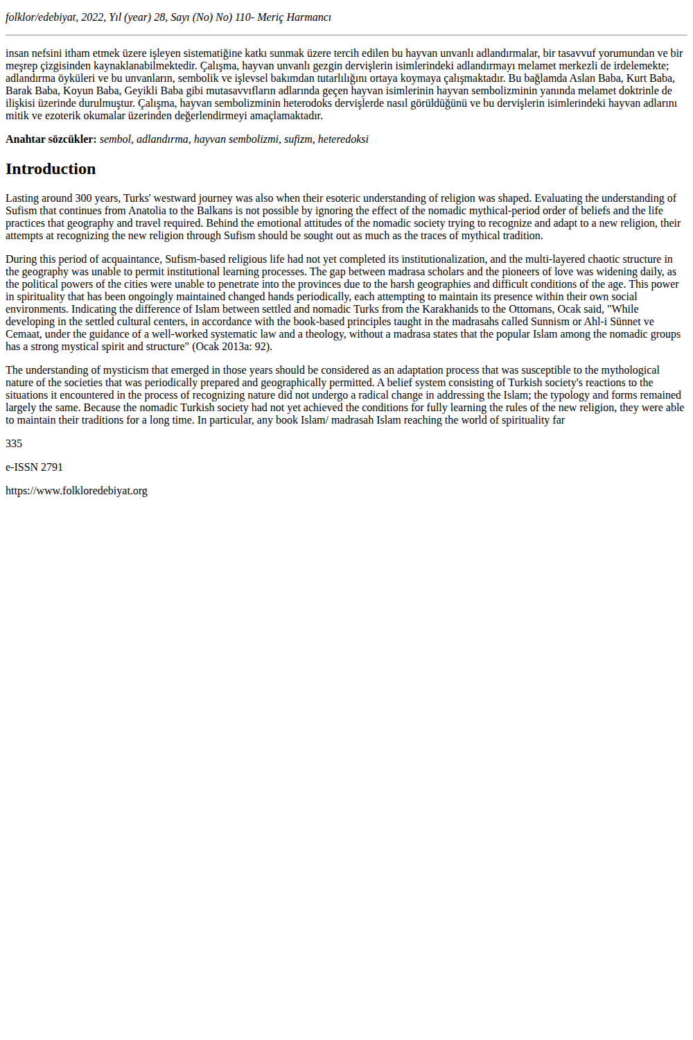folklor/edebiyat, 2022, Yıl (year) 28, Sayı (No) No) 110- Meriç Harmancı
insan nefsini itham etmek üzere işleyen sistematiğine katkı sunmak üzere tercih edilen bu hayvan unvanlı adlandırmalar, bir tasavvuf yorumundan ve bir meşrep çizgisinden kaynaklanabilmektedir. Çalışma, hayvan unvanlı gezgin dervişlerin isimlerindeki adlandırmayı melamet merkezli de irdelemekte; adlandırma öyküleri ve bu unvanların, sembolik ve işlevsel bakımdan tutarlılığını ortaya koymaya çalışmaktadır. Bu bağlamda Aslan Baba, Kurt Baba, Barak Baba, Koyun Baba, Geyikli Baba gibi mutasavvıfların adlarında geçen hayvan isimlerinin hayvan sembolizminin yanında melamet doktrinle de ilişkisi üzerinde durulmuştur. Çalışma, hayvan sembolizminin heterodoks dervişlerde nasıl görüldüğünü ve bu dervişlerin isimlerindeki hayvan adlarını mitik ve ezoterik okumalar üzerinden değerlendirmeyi amaçlamaktadır.
Anahtar sözcükler: sembol, adlandırma, hayvan sembolizmi, sufizm, heteredoksi
Introduction
Lasting around 300 years, Turks' westward journey was also when their esoteric understanding of religion was shaped. Evaluating the understanding of Sufism that continues from Anatolia to the Balkans is not possible by ignoring the effect of the nomadic mythical-period order of beliefs and the life practices that geography and travel required. Behind the emotional attitudes of the nomadic society trying to recognize and adapt to a new religion, their attempts at recognizing the new religion through Sufism should be sought out as much as the traces of mythical tradition.
During this period of acquaintance, Sufism-based religious life had not yet completed its institutionalization, and the multi-layered chaotic structure in the geography was unable to permit institutional learning processes. The gap between madrasa scholars and the pioneers of love was widening daily, as the political powers of the cities were unable to penetrate into the provinces due to the harsh geographies and difficult conditions of the age. This power in spirituality that has been ongoingly maintained changed hands periodically, each attempting to maintain its presence within their own social environments. Indicating the difference of Islam between settled and nomadic Turks from the Karakhanids to the Ottomans, Ocak said, "While developing in the settled cultural centers, in accordance with the book-based principles taught in the madrasahs called Sunnism or Ahl-i Sünnet ve Cemaat, under the guidance of a well-worked systematic law and a theology, without a madrasa states that the popular Islam among the nomadic groups has a strong mystical spirit and structure" (Ocak 2013a: 92).
The understanding of mysticism that emerged in those years should be considered as an adaptation process that was susceptible to the mythological nature of the societies that was periodically prepared and geographically permitted. A belief system consisting of Turkish society's reactions to the situations it encountered in the process of recognizing nature did not undergo a radical change in addressing the Islam; the typology and forms remained largely the same. Because the nomadic Turkish society had not yet achieved the conditions for fully learning the rules of the new religion, they were able to maintain their traditions for a long time. In particular, any book Islam/ madrasah Islam reaching the world of spirituality far
335
e-ISSN 2791
https://www.folkloredebiyat.org